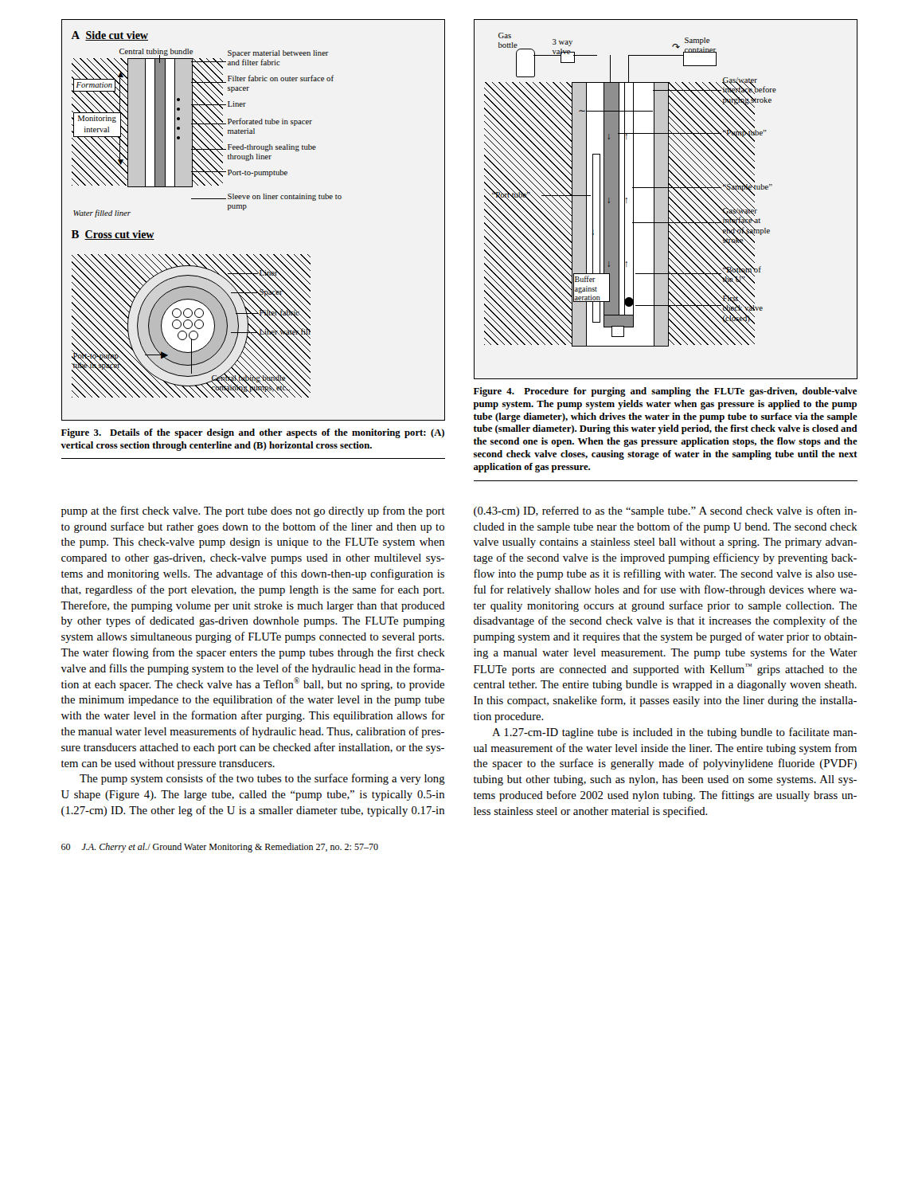A Side cut view
▲
▼
Central tubing bundle
Spacer material between liner
and filter fabric
Filter fabric on outer surface of
spacer
Liner
Perforated tube in spacer
material
Feed-through sealing tube
through liner
Port-to-pumptube
Formation
Monitoring
interval
Sleeve on liner containing tube to
pump
Water filled liner
B Cross cut view
Liner
Spacer
Filter fabric
Liner water fill
Port-to-pump
tube in spacer
▶
Central tubing bundle
containing pumps, etc..
Figure 3. Details of the spacer design and other aspects of the monitoring port: (A) vertical cross section through centerline and (B) horizontal cross section.
Gas
bottle
3 way
valve
Sample
container
↷
∼
Buffer
against
aeration
↓
↓
↓
↑
↑
↑
↓
Gas/water
interface before
purging stroke
“Pump tube”
“Sample tube”
Gas/water
interface at
end of sample
stroke
“Bottom of
the U”
First
check valve
(closed)
“Port tube”
Figure 4. Procedure for purging and sampling the FLUTe gas-driven, double-valve pump system. The pump system yields water when gas pressure is applied to the pump tube (large diameter), which drives the water in the pump tube to surface via the sample tube (smaller diameter). During this water yield period, the first check valve is closed and the second one is open. When the gas pressure application stops, the flow stops and the second check valve closes, causing storage of water in the sampling tube until the next application of gas pressure.
pump at the first check valve. The port tube does not go directly up from the port to ground surface but rather goes down to the bottom of the liner and then up to the pump. This check-valve pump design is unique to the FLUTe system when compared to other gas-driven, check-valve pumps used in other multilevel systems and monitoring wells. The advantage of this down-then-up configuration is that, regardless of the port elevation, the pump length is the same for each port. Therefore, the pumping volume per unit stroke is much larger than that produced by other types of dedicated gas-driven downhole pumps. The FLUTe pumping system allows simultaneous purging of FLUTe pumps connected to several ports. The water flowing from the spacer enters the pump tubes through the first check valve and fills the pumping system to the level of the hydraulic head in the formation at each spacer. The check valve has a Teflon® ball, but no spring, to provide the minimum impedance to the equilibration of the water level in the pump tube with the water level in the formation after purging. This equilibration allows for the manual water level measurements of hydraulic head. Thus, calibration of pressure transducers attached to each port can be checked after installation, or the system can be used without pressure transducers.
The pump system consists of the two tubes to the surface forming a very long U shape (Figure 4). The large tube, called the “pump tube,” is typically 0.5-in (1.27-cm) ID. The other leg of the U is a smaller diameter tube, typically 0.17-in (0.43-cm) ID, referred to as the “sample tube.” A second check valve is often included in the sample tube near the bottom of the pump U bend. The second check valve usually contains a stainless steel ball without a spring. The primary advantage of the second valve is the improved pumping efficiency by preventing backflow into the pump tube as it is refilling with water. The second valve is also useful for relatively shallow holes and for use with flow-through devices where water quality monitoring occurs at ground surface prior to sample collection. The disadvantage of the second check valve is that it increases the complexity of the pumping system and it requires that the system be purged of water prior to obtaining a manual water level measurement. The pump tube systems for the Water FLUTe ports are connected and supported with Kellum™ grips attached to the central tether. The entire tubing bundle is wrapped in a diagonally woven sheath. In this compact, snakelike form, it passes easily into the liner during the installation procedure.
A 1.27-cm-ID tagline tube is included in the tubing bundle to facilitate manual measurement of the water level inside the liner. The entire tubing system from the spacer to the surface is generally made of polyvinylidene fluoride (PVDF) tubing but other tubing, such as nylon, has been used on some systems. All systems produced before 2002 used nylon tubing. The fittings are usually brass unless stainless steel or another material is specified.
60 J.A. Cherry et al./ Ground Water Monitoring & Remediation 27, no. 2: 57–70